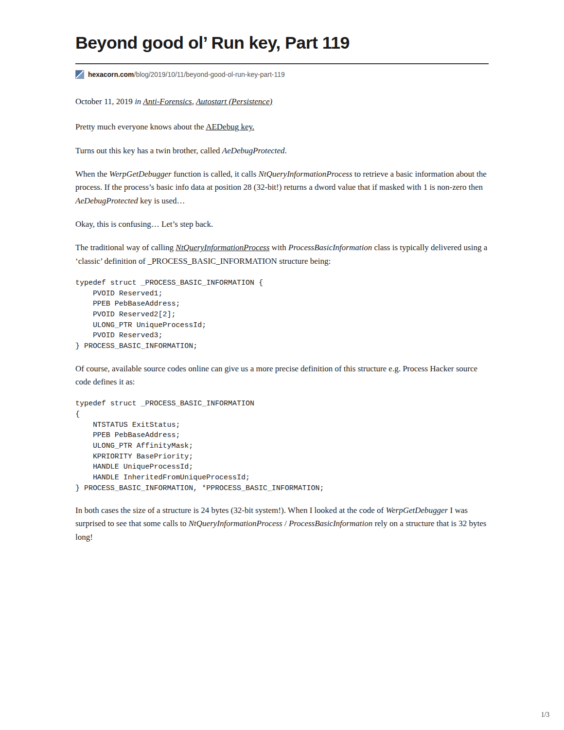Beyond good ol’ Run key, Part 119
hexacorn.com/blog/2019/10/11/beyond-good-ol-run-key-part-119
October 11, 2019 in Anti-Forensics, Autostart (Persistence)
Pretty much everyone knows about the AEDebug key.
Turns out this key has a twin brother, called AeDebugProtected.
When the WerpGetDebugger function is called, it calls NtQueryInformationProcess to retrieve a basic information about the process. If the process’s basic info data at position 28 (32-bit!) returns a dword value that if masked with 1 is non-zero then AeDebugProtected key is used…
Okay, this is confusing… Let’s step back.
The traditional way of calling NtQueryInformationProcess with ProcessBasicInformation class is typically delivered using a ‘classic’ definition of _PROCESS_BASIC_INFORMATION structure being:
typedef struct _PROCESS_BASIC_INFORMATION {
    PVOID Reserved1;
    PPEB PebBaseAddress;
    PVOID Reserved2[2];
    ULONG_PTR UniqueProcessId;
    PVOID Reserved3;
} PROCESS_BASIC_INFORMATION;
Of course, available source codes online can give us a more precise definition of this structure e.g. Process Hacker source code defines it as:
typedef struct _PROCESS_BASIC_INFORMATION
{
    NTSTATUS ExitStatus;
    PPEB PebBaseAddress;
    ULONG_PTR AffinityMask;
    KPRIORITY BasePriority;
    HANDLE UniqueProcessId;
    HANDLE InheritedFromUniqueProcessId;
} PROCESS_BASIC_INFORMATION, *PPROCESS_BASIC_INFORMATION;
In both cases the size of a structure is 24 bytes (32-bit system!). When I looked at the code of WerpGetDebugger I was surprised to see that some calls to NtQueryInformationProcess / ProcessBasicInformation rely on a structure that is 32 bytes long!
1/3